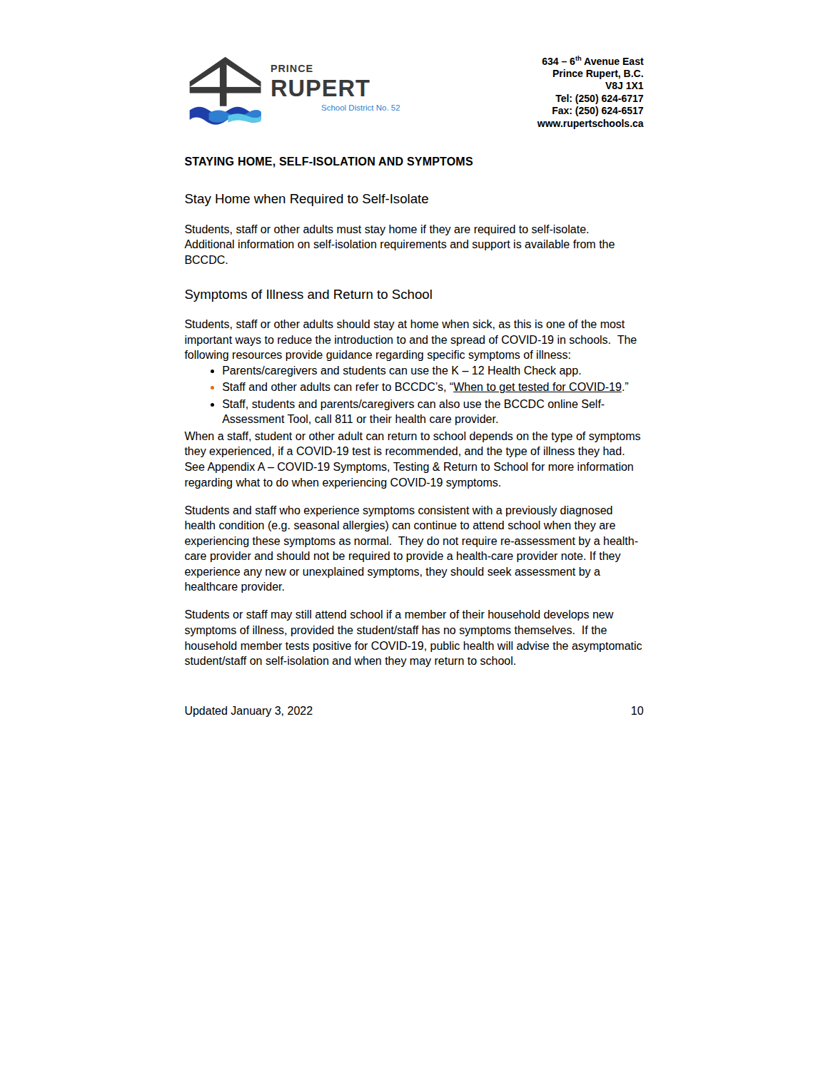PRINCE RUPERT School District No. 52
634 – 6th Avenue East
Prince Rupert, B.C.
V8J 1X1
Tel: (250) 624-6717
Fax: (250) 624-6517
www.rupertschools.ca
STAYING HOME, SELF-ISOLATION AND SYMPTOMS
Stay Home when Required to Self-Isolate
Students, staff or other adults must stay home if they are required to self-isolate.
Additional information on self-isolation requirements and support is available from the BCCDC.
Symptoms of Illness and Return to School
Students, staff or other adults should stay at home when sick, as this is one of the most important ways to reduce the introduction to and the spread of COVID-19 in schools. The following resources provide guidance regarding specific symptoms of illness:
Parents/caregivers and students can use the K – 12 Health Check app.
Staff and other adults can refer to BCCDC’s, “When to get tested for COVID-19.”
Staff, students and parents/caregivers can also use the BCCDC online Self-Assessment Tool, call 811 or their health care provider.
When a staff, student or other adult can return to school depends on the type of symptoms they experienced, if a COVID-19 test is recommended, and the type of illness they had. See Appendix A – COVID-19 Symptoms, Testing & Return to School for more information regarding what to do when experiencing COVID-19 symptoms.
Students and staff who experience symptoms consistent with a previously diagnosed health condition (e.g. seasonal allergies) can continue to attend school when they are experiencing these symptoms as normal. They do not require re-assessment by a health-care provider and should not be required to provide a health-care provider note. If they experience any new or unexplained symptoms, they should seek assessment by a healthcare provider.
Students or staff may still attend school if a member of their household develops new symptoms of illness, provided the student/staff has no symptoms themselves. If the household member tests positive for COVID-19, public health will advise the asymptomatic student/staff on self-isolation and when they may return to school.
Updated January 3, 2022
10